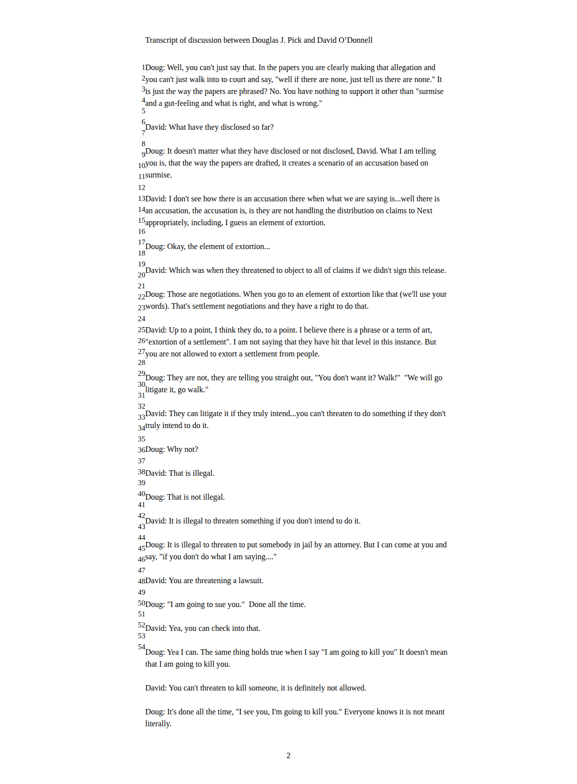Transcript of discussion between Douglas J. Pick and David O’Donnell
| 1 2 3 4 5 6 7 8 9 10 11 12 13 14 15 16 17 18 19 20 21 22 23 24 25 26 27 28 29 30 31 32 33 34 35 36 37 38 39 40 41 42 43 44 45 46 47 48 49 50 51 52 53 54 | Doug: Well, you can't just say that. In the papers you are clearly making that allegation and you can't just walk into to court and say, "well if there are none, just tell us there are none." It is just the way the papers are phrased? No. You have nothing to support it other than "surmise and a gut-feeling and what is right, and what is wrong." David: What have they disclosed so far? Doug: It doesn't matter what they have disclosed or not disclosed, David. What I am telling you is, that the way the papers are drafted, it creates a scenario of an accusation based on surmise. David: I don't see how there is an accusation there when what we are saying is...well there is an accusation, the accusation is, is they are not handling the distribution on claims to Next appropriately, including, I guess an element of extortion. Doug: Okay, the element of extortion... David: Which was when they threatened to object to all of claims if we didn't sign this release. Doug: Those are negotiations. When you go to an element of extortion like that (we'll use your words). That's settlement negotiations and they have a right to do that. David: Up to a point, I think they do, to a point. I believe there is a phrase or a term of art, "extortion of a settlement". I am not saying that they have hit that level in this instance. But you are not allowed to extort a settlement from people. Doug: They are not, they are telling you straight out, "You don't want it? Walk!" "We will go litigate it, go walk." David: They can litigate it if they truly intend...you can't threaten to do something if they don't truly intend to do it. Doug: Why not? David: That is illegal. Doug: That is not illegal. David: It is illegal to threaten something if you don't intend to do it. Doug: It is illegal to threaten to put somebody in jail by an attorney. But I can come at you and say, "if you don't do what I am saying...." David: You are threatening a lawsuit. Doug: "I am going to sue you." Done all the time. David: Yea, you can check into that. Doug: Yea I can. The same thing holds true when I say "I am going to kill you" It doesn't mean that I am going to kill you. David: You can't threaten to kill someone, it is definitely not allowed. Doug: It's done all the time, "I see you, I'm going to kill you." Everyone knows it is not meant literally. |
2